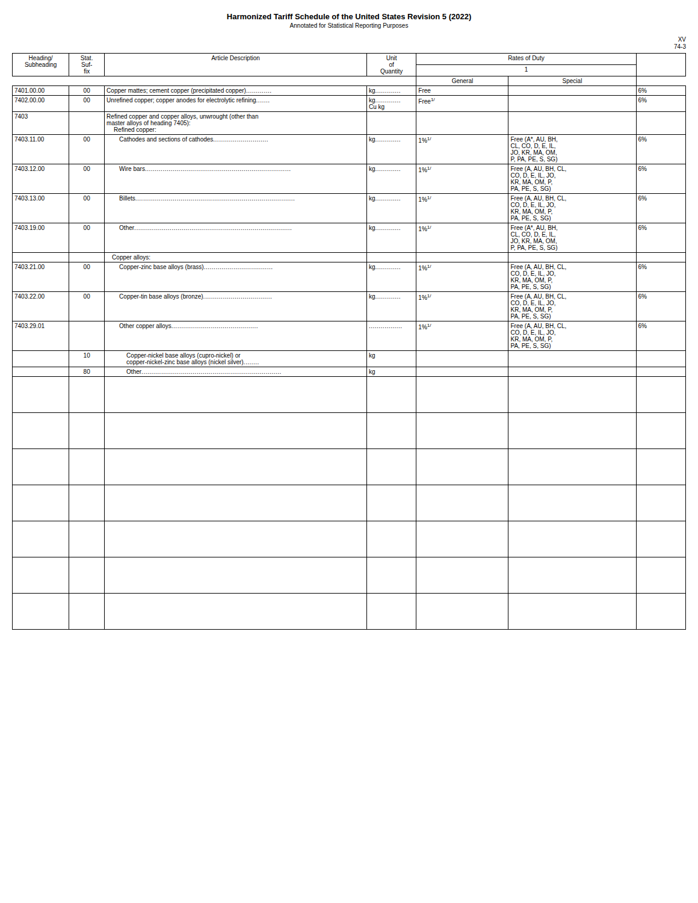Harmonized Tariff Schedule of the United States Revision 5 (2022)
Annotated for Statistical Reporting Purposes
XV
74-3
| Heading/ Subheading | Stat. Suf- fix | Article Description | Unit of Quantity | Rates of Duty | |
| --- | --- | --- | --- | --- | --- |
| 1 |
| | | General | Special | |
| 7401.00.00 | 00 | Copper mattes; cement copper (precipitated copper) ............. | kg ............. | Free | | 6% |
| 7402.00.00 | 00 | Unrefined copper; copper anodes for electrolytic refining ....... | kg ............. Cu kg | Free 1/ | | 6% |
| 7403 | | Refined copper and copper alloys, unwrought (other than master alloys of heading 7405): Refined copper: | | | | |
| 7403.11.00 | 00 | Cathodes and sections of cathodes ............................ | kg ............. | 1% 1/ | Free (A*, AU, BH, CL, CO, D, E, IL, JO, KR, MA, OM, P, PA, PE, S, SG) | 6% |
| 7403.12.00 | 00 | Wire bars .......................................................................... | kg ............. | 1% 1/ | Free (A, AU, BH, CL, CO, D, E, IL, JO, KR, MA, OM, P, PA, PE, S, SG) | 6% |
| 7403.13.00 | 00 | Billets ................................................................................. | kg ............. | 1% 1/ | Free (A, AU, BH, CL, CO, D, E, IL, JO, KR, MA, OM, P, PA, PE, S, SG) | 6% |
| 7403.19.00 | 00 | Other ................................................................................ | kg ............. | 1% 1/ | Free (A*, AU, BH, CL, CO, D, E, IL, JO, KR, MA, OM, P, PA, PE, S, SG) | 6% |
| | | Copper alloys: | | | | |
| 7403.21.00 | 00 | Copper-zinc base alloys (brass) ................................... | kg ............. | 1% 1/ | Free (A, AU, BH, CL, CO, D, E, IL, JO, KR, MA, OM, P, PA, PE, S, SG) | 6% |
| 7403.22.00 | 00 | Copper-tin base alloys (bronze) ................................... | kg ............. | 1% 1/ | Free (A, AU, BH, CL, CO, D, E, IL, JO, KR, MA, OM, P, PA, PE, S, SG) | 6% |
| 7403.29.01 | | Other copper alloys ............................................ | ................. | 1% 1/ | Free (A, AU, BH, CL, CO, D, E, IL, JO, KR, MA, OM, P, PA, PE, S, SG) | 6% |
| | 10 | Copper-nickel base alloys (cupro-nickel) or copper-nickel-zinc base alloys (nickel silver) ........ | kg | | | |
| | 80 | Other ....................................................................... | kg | | | |